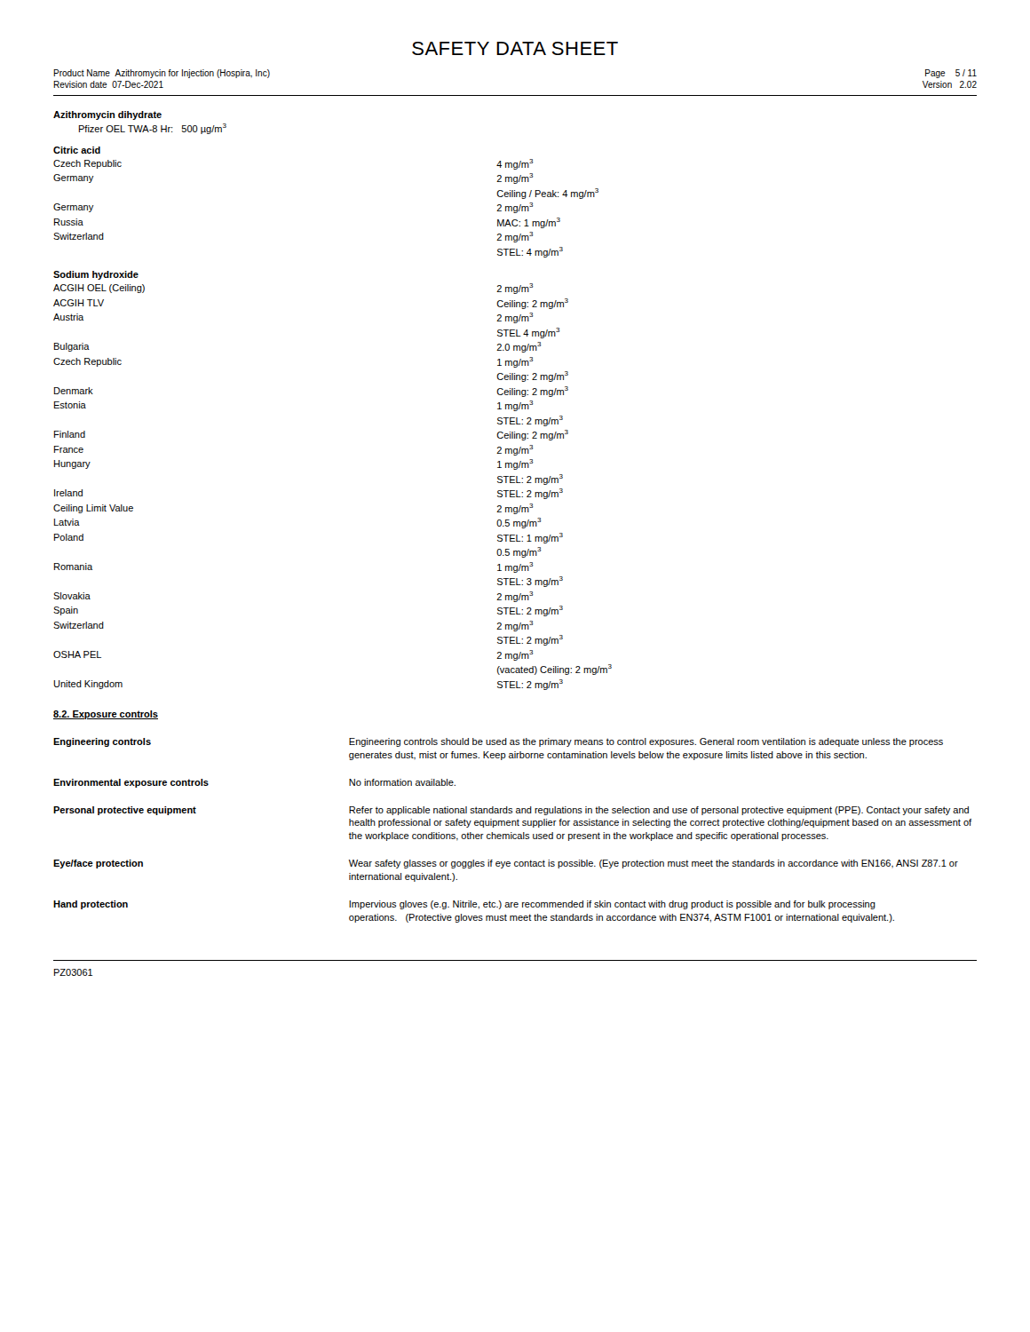SAFETY DATA SHEET
Product Name Azithromycin for Injection (Hospira, Inc)
Revision date 07-Dec-2021
Page 5 / 11
Version 2.02
Azithromycin dihydrate
Pfizer OEL TWA-8 Hr: 500 µg/m3
Citric acid
| Czech Republic | 4 mg/m 3 |
| Germany | 2 mg/m 3 |
| | Ceiling / Peak: 4 mg/m 3 |
| Germany | 2 mg/m 3 |
| Russia | MAC: 1 mg/m 3 |
| Switzerland | 2 mg/m 3 |
| | STEL: 4 mg/m 3 |
Sodium hydroxide
| ACGIH OEL (Ceiling) | 2 mg/m 3 |
| ACGIH TLV | Ceiling: 2 mg/m 3 |
| Austria | 2 mg/m 3 |
| | STEL 4 mg/m 3 |
| Bulgaria | 2.0 mg/m 3 |
| Czech Republic | 1 mg/m 3 |
| | Ceiling: 2 mg/m 3 |
| Denmark | Ceiling: 2 mg/m 3 |
| Estonia | 1 mg/m 3 |
| | STEL: 2 mg/m 3 |
| Finland | Ceiling: 2 mg/m 3 |
| France | 2 mg/m 3 |
| Hungary | 1 mg/m 3 |
| | STEL: 2 mg/m 3 |
| Ireland | STEL: 2 mg/m 3 |
| Ceiling Limit Value | 2 mg/m 3 |
| Latvia | 0.5 mg/m 3 |
| Poland | STEL: 1 mg/m 3 |
| | 0.5 mg/m 3 |
| Romania | 1 mg/m 3 |
| | STEL: 3 mg/m 3 |
| Slovakia | 2 mg/m 3 |
| Spain | STEL: 2 mg/m 3 |
| Switzerland | 2 mg/m 3 |
| | STEL: 2 mg/m 3 |
| OSHA PEL | 2 mg/m 3 |
| | (vacated) Ceiling: 2 mg/m 3 |
| United Kingdom | STEL: 2 mg/m 3 |
8.2. Exposure controls
| Engineering controls | Engineering controls should be used as the primary means to control exposures. General room ventilation is adequate unless the process generates dust, mist or fumes. Keep airborne contamination levels below the exposure limits listed above in this section. |
| Environmental exposure controls | No information available. |
| Personal protective equipment | Refer to applicable national standards and regulations in the selection and use of personal protective equipment (PPE). Contact your safety and health professional or safety equipment supplier for assistance in selecting the correct protective clothing/equipment based on an assessment of the workplace conditions, other chemicals used or present in the workplace and specific operational processes. |
| Eye/face protection | Wear safety glasses or goggles if eye contact is possible. (Eye protection must meet the standards in accordance with EN166, ANSI Z87.1 or international equivalent.). |
| Hand protection | Impervious gloves (e.g. Nitrile, etc.) are recommended if skin contact with drug product is possible and for bulk processing operations. (Protective gloves must meet the standards in accordance with EN374, ASTM F1001 or international equivalent.). |
PZ03061